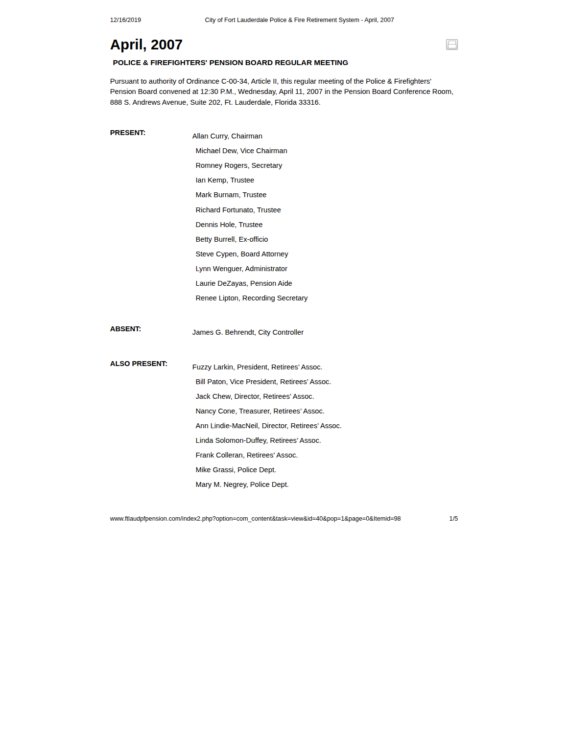12/16/2019
City of Fort Lauderdale Police & Fire Retirement System - April, 2007
April, 2007
POLICE & FIREFIGHTERS' PENSION BOARD REGULAR MEETING
Pursuant to authority of Ordinance C-00-34, Article II, this regular meeting of the Police & Firefighters' Pension Board convened at 12:30 P.M., Wednesday, April 11, 2007 in the Pension Board Conference Room, 888 S. Andrews Avenue, Suite 202, Ft. Lauderdale, Florida 33316.
| PRESENT: | Allan Curry, Chairman Michael Dew, Vice Chairman Romney Rogers, Secretary Ian Kemp, Trustee Mark Burnam, Trustee Richard Fortunato, Trustee Dennis Hole, Trustee Betty Burrell, Ex-officio Steve Cypen, Board Attorney Lynn Wenguer, Administrator Laurie DeZayas, Pension Aide Renee Lipton, Recording Secretary |
| ABSENT: | James G. Behrendt, City Controller |
| ALSO PRESENT: | Fuzzy Larkin, President, Retirees’ Assoc. Bill Paton, Vice President, Retirees’ Assoc. Jack Chew, Director, Retirees’ Assoc. Nancy Cone, Treasurer, Retirees’ Assoc. Ann Lindie-MacNeil, Director, Retirees’ Assoc. Linda Solomon-Duffey, Retirees’ Assoc. Frank Colleran, Retirees’ Assoc. Mike Grassi, Police Dept. Mary M. Negrey, Police Dept. |
www.ftlaudpfpension.com/index2.php?option=com_content&task=view&id=40&pop=1&page=0&Itemid=98
1/5